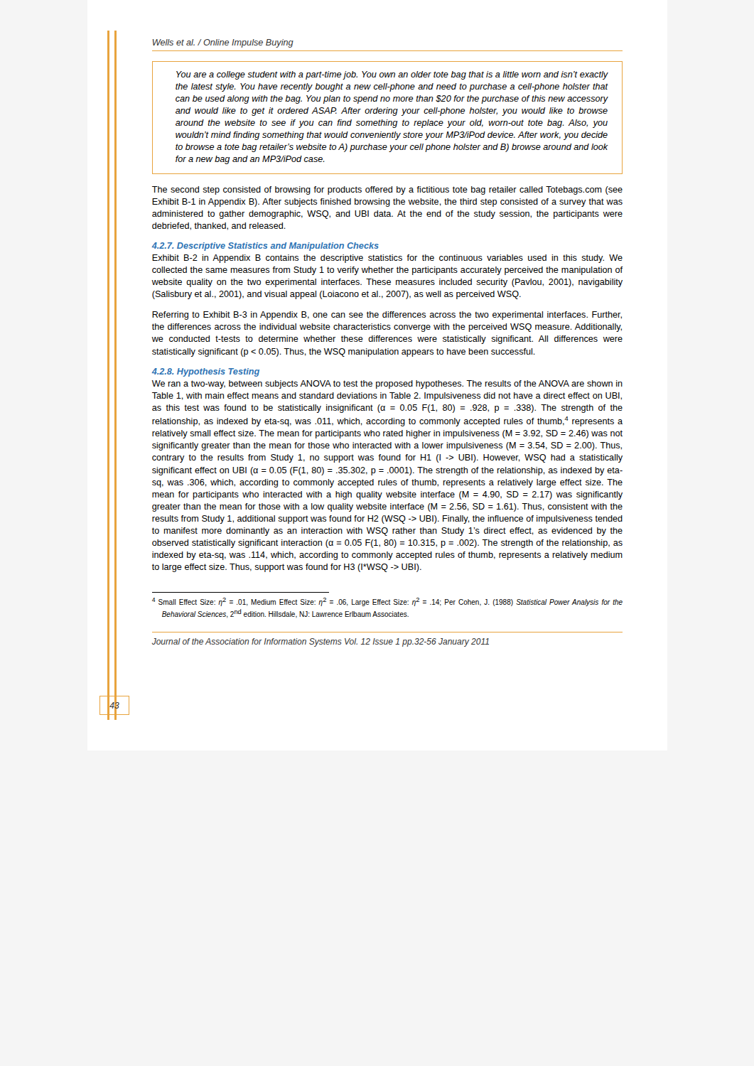Wells et al. / Online Impulse Buying
You are a college student with a part-time job. You own an older tote bag that is a little worn and isn’t exactly the latest style. You have recently bought a new cell-phone and need to purchase a cell-phone holster that can be used along with the bag. You plan to spend no more than $20 for the purchase of this new accessory and would like to get it ordered ASAP. After ordering your cell-phone holster, you would like to browse around the website to see if you can find something to replace your old, worn-out tote bag. Also, you wouldn’t mind finding something that would conveniently store your MP3/iPod device. After work, you decide to browse a tote bag retailer’s website to A) purchase your cell phone holster and B) browse around and look for a new bag and an MP3/iPod case.
The second step consisted of browsing for products offered by a fictitious tote bag retailer called Totebags.com (see Exhibit B-1 in Appendix B). After subjects finished browsing the website, the third step consisted of a survey that was administered to gather demographic, WSQ, and UBI data. At the end of the study session, the participants were debriefed, thanked, and released.
4.2.7. Descriptive Statistics and Manipulation Checks
Exhibit B-2 in Appendix B contains the descriptive statistics for the continuous variables used in this study. We collected the same measures from Study 1 to verify whether the participants accurately perceived the manipulation of website quality on the two experimental interfaces. These measures included security (Pavlou, 2001), navigability (Salisbury et al., 2001), and visual appeal (Loiacono et al., 2007), as well as perceived WSQ.
Referring to Exhibit B-3 in Appendix B, one can see the differences across the two experimental interfaces. Further, the differences across the individual website characteristics converge with the perceived WSQ measure. Additionally, we conducted t-tests to determine whether these differences were statistically significant. All differences were statistically significant (p < 0.05). Thus, the WSQ manipulation appears to have been successful.
4.2.8. Hypothesis Testing
We ran a two-way, between subjects ANOVA to test the proposed hypotheses. The results of the ANOVA are shown in Table 1, with main effect means and standard deviations in Table 2. Impulsiveness did not have a direct effect on UBI, as this test was found to be statistically insignificant (α = 0.05 F(1, 80) = .928, p = .338). The strength of the relationship, as indexed by eta-sq, was .011, which, according to commonly accepted rules of thumb,4 represents a relatively small effect size. The mean for participants who rated higher in impulsiveness (M = 3.92, SD = 2.46) was not significantly greater than the mean for those who interacted with a lower impulsiveness (M = 3.54, SD = 2.00). Thus, contrary to the results from Study 1, no support was found for H1 (I -> UBI). However, WSQ had a statistically significant effect on UBI (α = 0.05 (F(1, 80) = .35.302, p = .0001). The strength of the relationship, as indexed by eta-sq, was .306, which, according to commonly accepted rules of thumb, represents a relatively large effect size. The mean for participants who interacted with a high quality website interface (M = 4.90, SD = 2.17) was significantly greater than the mean for those with a low quality website interface (M = 2.56, SD = 1.61). Thus, consistent with the results from Study 1, additional support was found for H2 (WSQ -> UBI). Finally, the influence of impulsiveness tended to manifest more dominantly as an interaction with WSQ rather than Study 1’s direct effect, as evidenced by the observed statistically significant interaction (α = 0.05 F(1, 80) = 10.315, p = .002). The strength of the relationship, as indexed by eta-sq, was .114, which, according to commonly accepted rules of thumb, represents a relatively medium to large effect size. Thus, support was found for H3 (I*WSQ -> UBI).
4 Small Effect Size: η2 = .01, Medium Effect Size: η2 = .06, Large Effect Size: η2 = .14; Per Cohen, J. (1988) Statistical Power Analysis for the Behavioral Sciences, 2nd edition. Hillsdale, NJ: Lawrence Erlbaum Associates.
Journal of the Association for Information Systems Vol. 12 Issue 1 pp.32-56 January 2011
43